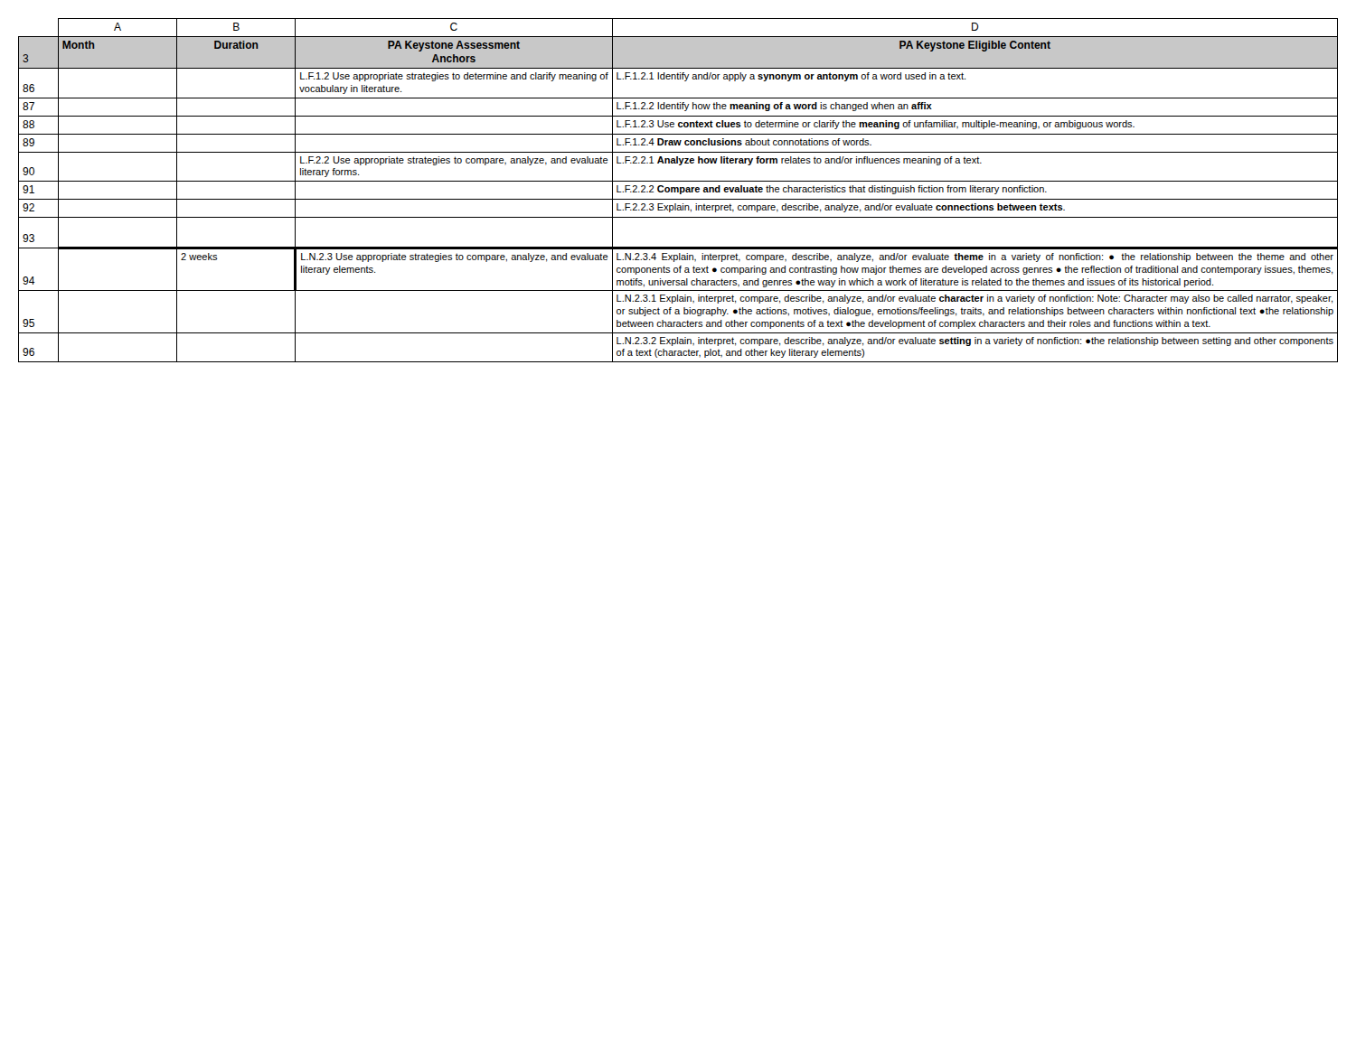| | A | B | C | D |
| --- | --- | --- | --- | --- |
| 3 | Month | Duration | PA Keystone Assessment Anchors | PA Keystone Eligible Content |
| 86 | | | L.F.1.2 Use appropriate strategies to determine and clarify meaning of vocabulary in literature. | L.F.1.2.1 Identify and/or apply a synonym or antonym of a word used in a text. |
| 87 | | | | L.F.1.2.2 Identify how the meaning of a word is changed when an affix |
| 88 | | | | L.F.1.2.3 Use context clues to determine or clarify the meaning of unfamiliar, multiple-meaning, or ambiguous words. |
| 89 | | | | L.F.1.2.4 Draw conclusions about connotations of words. |
| 90 | | | L.F.2.2 Use appropriate strategies to compare, analyze, and evaluate literary forms. | L.F.2.2.1 Analyze how literary form relates to and/or influences meaning of a text. |
| 91 | | | | L.F.2.2.2 Compare and evaluate the characteristics that distinguish fiction from literary nonfiction. |
| 92 | | | | L.F.2.2.3 Explain, interpret, compare, describe, analyze, and/or evaluate connections between texts . |
| 93 | | | | |
| 94 | | 2 weeks | L.N.2.3 Use appropriate strategies to compare, analyze, and evaluate literary elements. | L.N.2.3.4 Explain, interpret, compare, describe, analyze, and/or evaluate theme in a variety of nonfiction: ● the relationship between the theme and other components of a text ● comparing and contrasting how major themes are developed across genres ● the reflection of traditional and contemporary issues, themes, motifs, universal characters, and genres ●the way in which a work of literature is related to the themes and issues of its historical period. |
| 95 | | | | L.N.2.3.1 Explain, interpret, compare, describe, analyze, and/or evaluate character in a variety of nonfiction: Note: Character may also be called narrator, speaker, or subject of a biography. ●the actions, motives, dialogue, emotions/feelings, traits, and relationships between characters within nonfictional text ●the relationship between characters and other components of a text ●the development of complex characters and their roles and functions within a text. |
| 96 | | | | L.N.2.3.2 Explain, interpret, compare, describe, analyze, and/or evaluate setting in a variety of nonfiction: ●the relationship between setting and other components of a text (character, plot, and other key literary elements) |